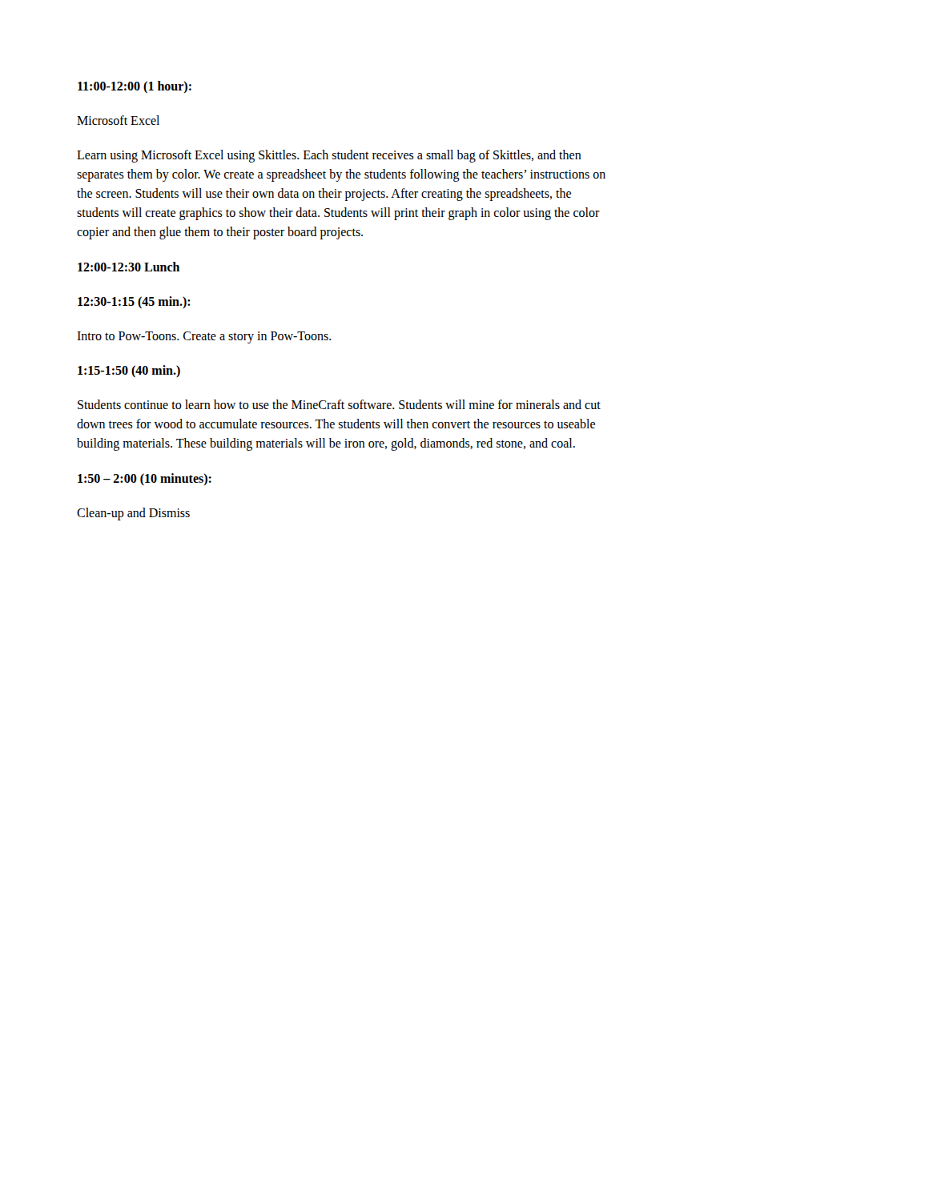11:00-12:00 (1 hour):
Microsoft Excel
Learn using Microsoft Excel using Skittles. Each student receives a small bag of Skittles, and then separates them by color. We create a spreadsheet by the students following the teachers’ instructions on the screen. Students will use their own data on their projects. After creating the spreadsheets, the students will create graphics to show their data. Students will print their graph in color using the color copier and then glue them to their poster board projects.
12:00-12:30 Lunch
12:30-1:15 (45 min.):
Intro to Pow-Toons. Create a story in Pow-Toons.
1:15-1:50 (40 min.)
Students continue to learn how to use the MineCraft software. Students will mine for minerals and cut down trees for wood to accumulate resources. The students will then convert the resources to useable building materials. These building materials will be iron ore, gold, diamonds, red stone, and coal.
1:50 – 2:00 (10 minutes):
Clean-up and Dismiss